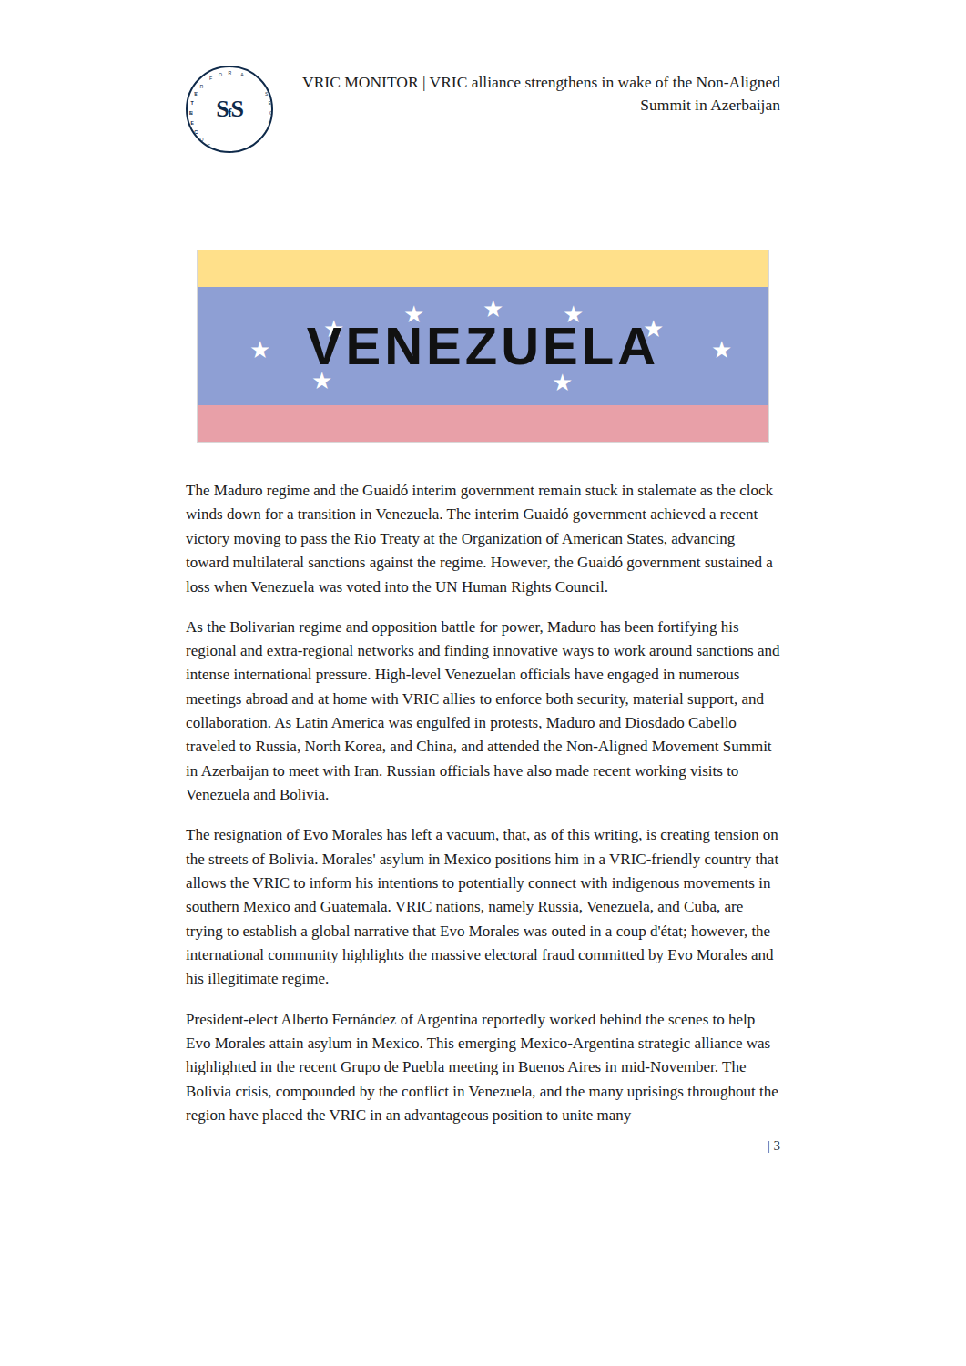C E N T E R F O R A S E C U R E F R E E S O C I E T Y
SfS
VRIC MONITOR | VRIC alliance strengthens in wake of the Non-Aligned Summit in Azerbaijan
★ ★ ★ ★ ★ ★ ★ ★ ★
VENEZUELA
The Maduro regime and the Guaidó interim government remain stuck in stalemate as the clock winds down for a transition in Venezuela. The interim Guaidó government achieved a recent victory moving to pass the Rio Treaty at the Organization of American States, advancing toward multilateral sanctions against the regime. However, the Guaidó government sustained a loss when Venezuela was voted into the UN Human Rights Council.
As the Bolivarian regime and opposition battle for power, Maduro has been fortifying his regional and extra-regional networks and finding innovative ways to work around sanctions and intense international pressure. High-level Venezuelan officials have engaged in numerous meetings abroad and at home with VRIC allies to enforce both security, material support, and collaboration. As Latin America was engulfed in protests, Maduro and Diosdado Cabello traveled to Russia, North Korea, and China, and attended the Non-Aligned Movement Summit in Azerbaijan to meet with Iran. Russian officials have also made recent working visits to Venezuela and Bolivia.
The resignation of Evo Morales has left a vacuum, that, as of this writing, is creating tension on the streets of Bolivia. Morales' asylum in Mexico positions him in a VRIC-friendly country that allows the VRIC to inform his intentions to potentially connect with indigenous movements in southern Mexico and Guatemala. VRIC nations, namely Russia, Venezuela, and Cuba, are trying to establish a global narrative that Evo Morales was outed in a coup d'état; however, the international community highlights the massive electoral fraud committed by Evo Morales and his illegitimate regime.
President-elect Alberto Fernández of Argentina reportedly worked behind the scenes to help Evo Morales attain asylum in Mexico. This emerging Mexico-Argentina strategic alliance was highlighted in the recent Grupo de Puebla meeting in Buenos Aires in mid-November. The Bolivia crisis, compounded by the conflict in Venezuela, and the many uprisings throughout the region have placed the VRIC in an advantageous position to unite many
| 3